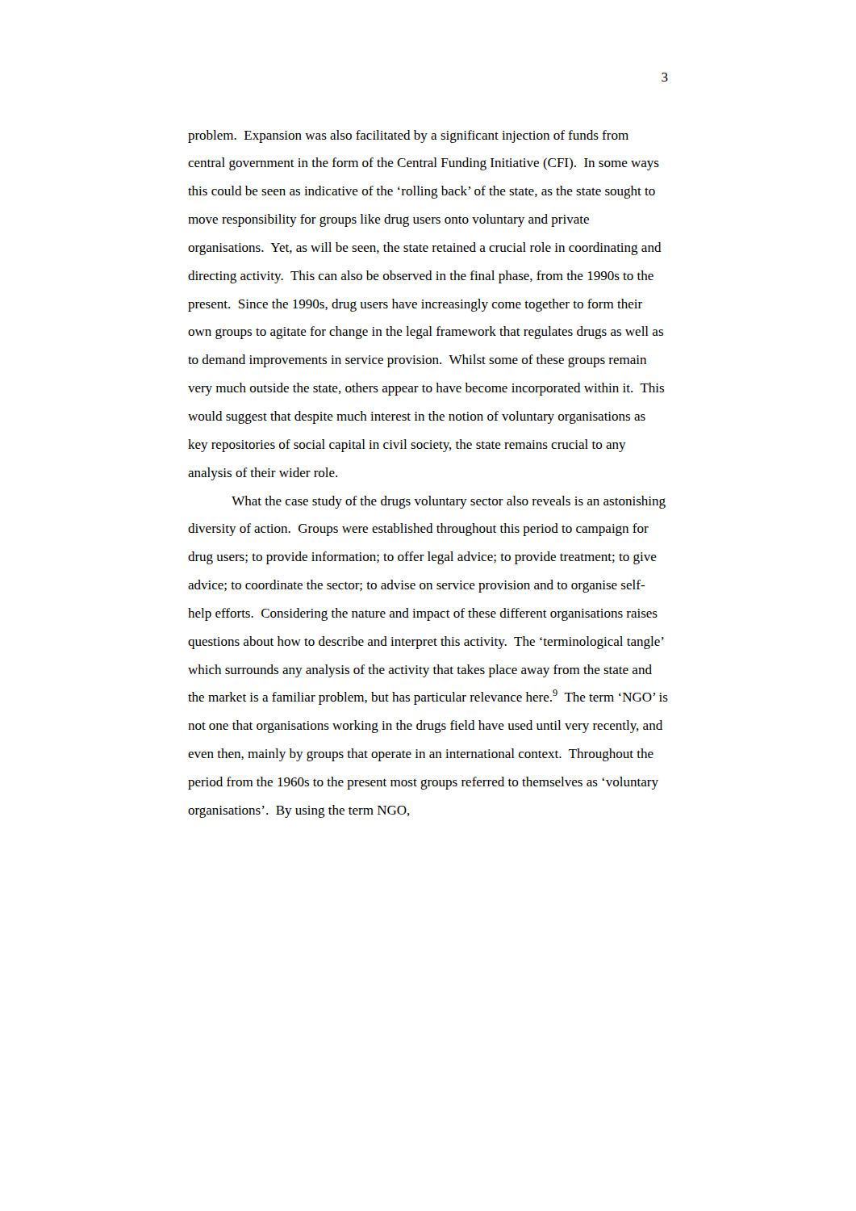3
problem. Expansion was also facilitated by a significant injection of funds from central government in the form of the Central Funding Initiative (CFI). In some ways this could be seen as indicative of the ‘rolling back’ of the state, as the state sought to move responsibility for groups like drug users onto voluntary and private organisations. Yet, as will be seen, the state retained a crucial role in coordinating and directing activity. This can also be observed in the final phase, from the 1990s to the present. Since the 1990s, drug users have increasingly come together to form their own groups to agitate for change in the legal framework that regulates drugs as well as to demand improvements in service provision. Whilst some of these groups remain very much outside the state, others appear to have become incorporated within it. This would suggest that despite much interest in the notion of voluntary organisations as key repositories of social capital in civil society, the state remains crucial to any analysis of their wider role.
What the case study of the drugs voluntary sector also reveals is an astonishing diversity of action. Groups were established throughout this period to campaign for drug users; to provide information; to offer legal advice; to provide treatment; to give advice; to coordinate the sector; to advise on service provision and to organise self-help efforts. Considering the nature and impact of these different organisations raises questions about how to describe and interpret this activity. The ‘terminological tangle’ which surrounds any analysis of the activity that takes place away from the state and the market is a familiar problem, but has particular relevance here.9 The term ‘NGO’ is not one that organisations working in the drugs field have used until very recently, and even then, mainly by groups that operate in an international context. Throughout the period from the 1960s to the present most groups referred to themselves as ‘voluntary organisations’. By using the term NGO,